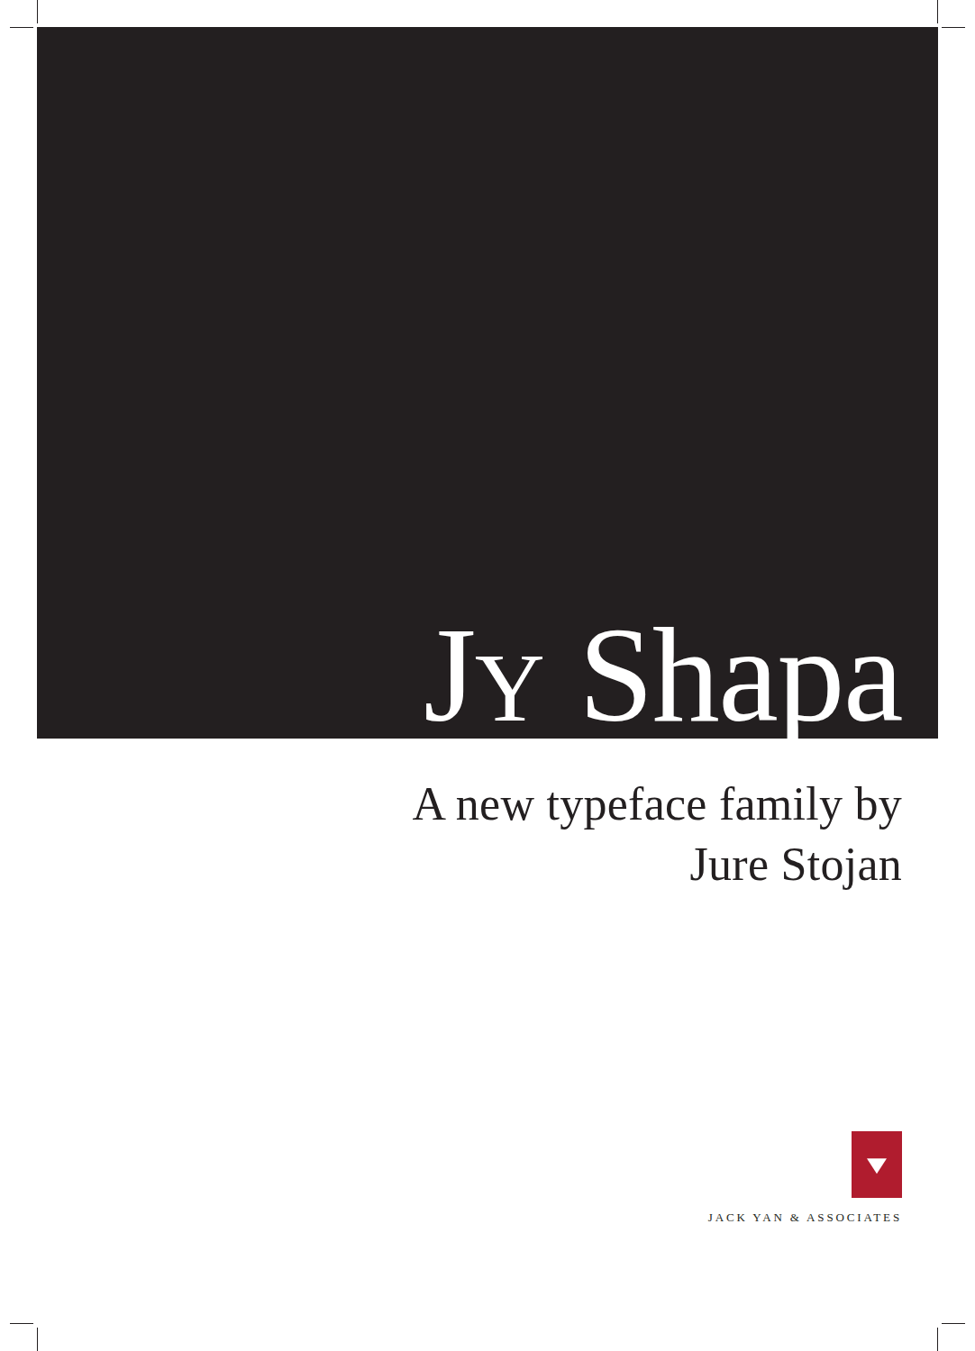JY Shapa
A new typeface family by Jure Stojan
Jack Yan & Associates